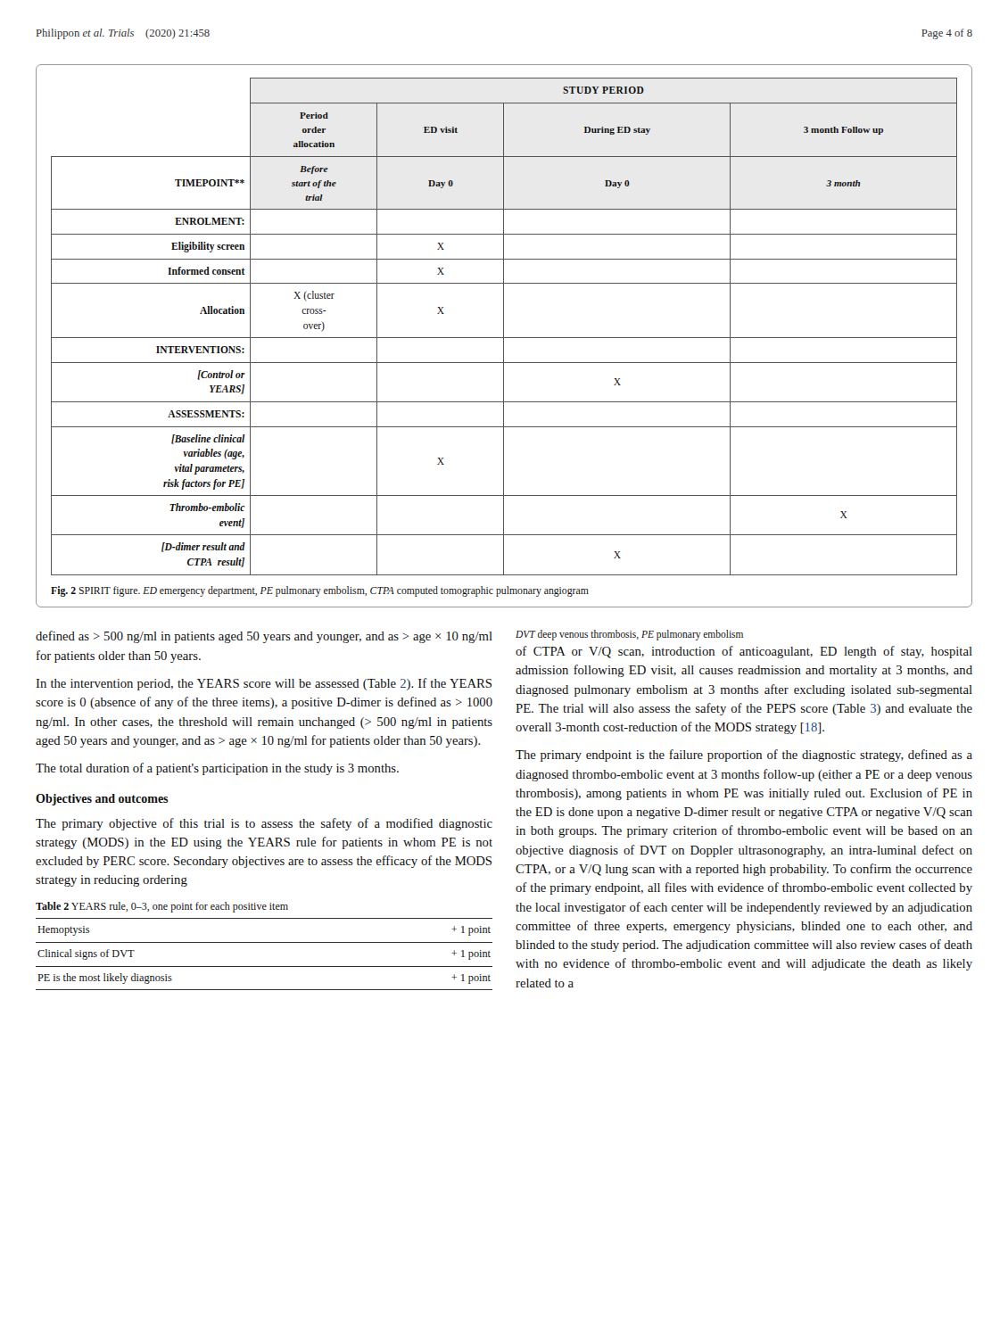Philippon et al. Trials (2020) 21:458
Page 4 of 8
| | STUDY PERIOD |
| | Period order allocation | ED visit | During ED stay | 3 month Follow up |
| TIMEPOINT** | Before start of the trial | Day 0 | Day 0 | 3 month |
| ENROLMENT: | | | | |
| Eligibility screen | | X | | |
| Informed consent | | X | | |
| Allocation | X (cluster cross- over) | X | | |
| INTERVENTIONS: | | | | |
| [Control or YEARS] | | | X | |
| ASSESSMENTS: | | | | |
| [Baseline clinical variables (age, vital parameters, risk factors for PE] | | X | | |
| Thrombo-embolic event] | | | | X |
| [D-dimer result and CTPA result] | | | X | |
Fig. 2 SPIRIT figure. ED emergency department, PE pulmonary embolism, CTPA computed tomographic pulmonary angiogram
defined as > 500 ng/ml in patients aged 50 years and younger, and as > age × 10 ng/ml for patients older than 50 years.
In the intervention period, the YEARS score will be assessed (Table 2). If the YEARS score is 0 (absence of any of the three items), a positive D-dimer is defined as > 1000 ng/ml. In other cases, the threshold will remain unchanged (> 500 ng/ml in patients aged 50 years and younger, and as > age × 10 ng/ml for patients older than 50 years).
The total duration of a patient's participation in the study is 3 months.
Objectives and outcomes
The primary objective of this trial is to assess the safety of a modified diagnostic strategy (MODS) in the ED using the YEARS rule for patients in whom PE is not excluded by PERC score. Secondary objectives are to assess the efficacy of the MODS strategy in reducing ordering
Table 2 YEARS rule, 0–3, one point for each positive item
| Hemoptysis | + 1 point |
| Clinical signs of DVT | + 1 point |
| PE is the most likely diagnosis | + 1 point |
DVT deep venous thrombosis, PE pulmonary embolism
of CTPA or V/Q scan, introduction of anticoagulant, ED length of stay, hospital admission following ED visit, all causes readmission and mortality at 3 months, and diagnosed pulmonary embolism at 3 months after excluding isolated sub-segmental PE. The trial will also assess the safety of the PEPS score (Table 3) and evaluate the overall 3-month cost-reduction of the MODS strategy [18].
The primary endpoint is the failure proportion of the diagnostic strategy, defined as a diagnosed thrombo-embolic event at 3 months follow-up (either a PE or a deep venous thrombosis), among patients in whom PE was initially ruled out. Exclusion of PE in the ED is done upon a negative D-dimer result or negative CTPA or negative V/Q scan in both groups. The primary criterion of thrombo-embolic event will be based on an objective diagnosis of DVT on Doppler ultrasonography, an intra-luminal defect on CTPA, or a V/Q lung scan with a reported high probability. To confirm the occurrence of the primary endpoint, all files with evidence of thrombo-embolic event collected by the local investigator of each center will be independently reviewed by an adjudication committee of three experts, emergency physicians, blinded one to each other, and blinded to the study period. The adjudication committee will also review cases of death with no evidence of thrombo-embolic event and will adjudicate the death as likely related to a